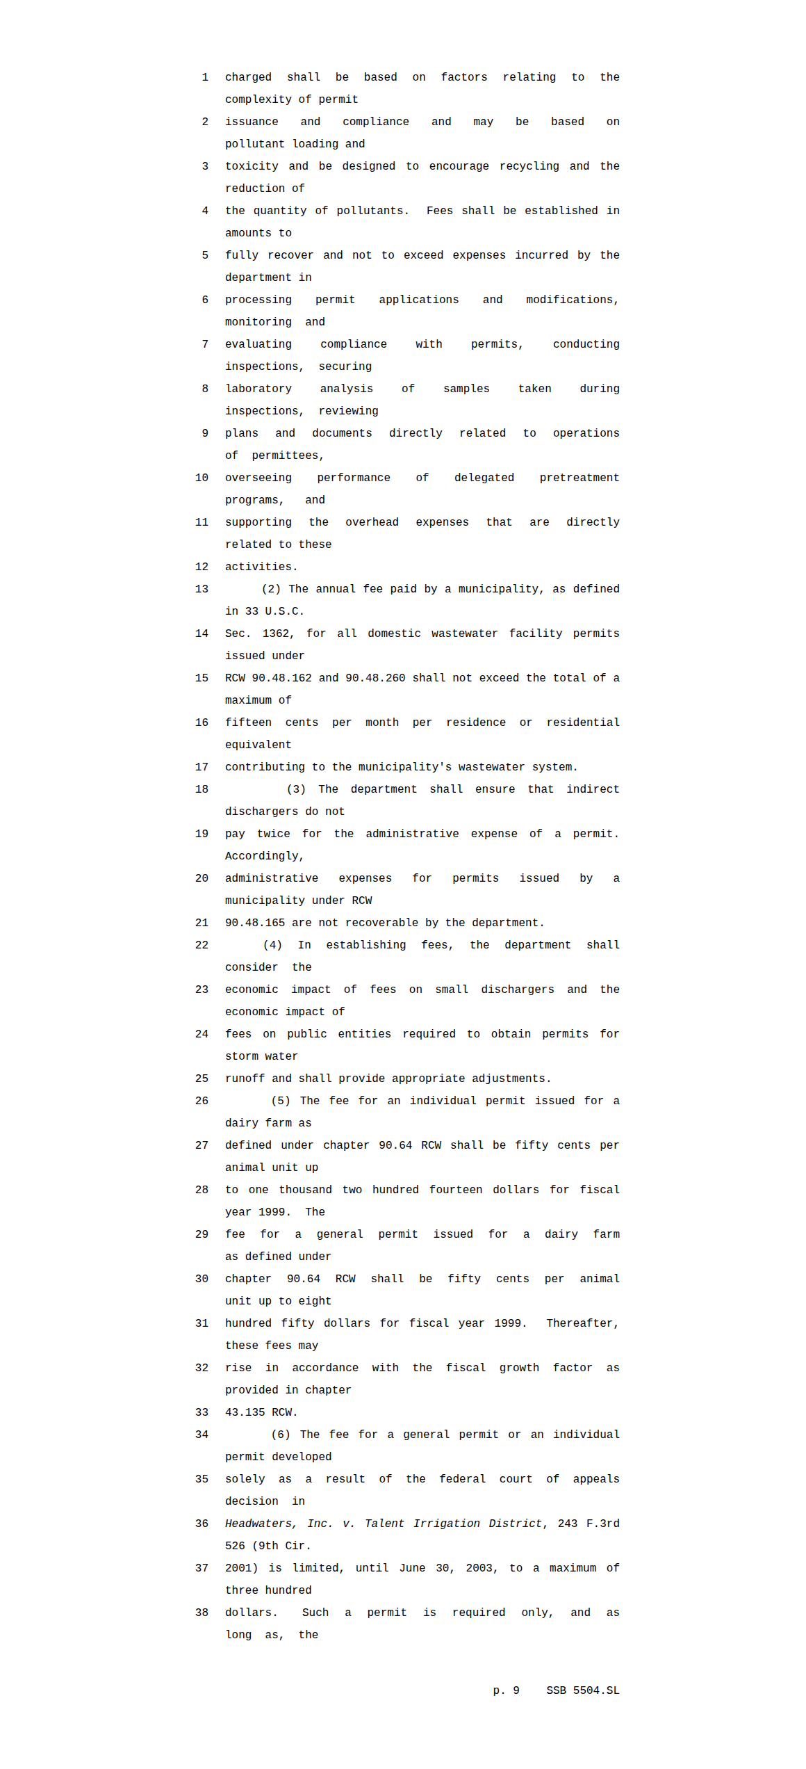charged shall be based on factors relating to the complexity of permit
issuance and compliance and may be based on pollutant loading and
toxicity and be designed to encourage recycling and the reduction of
the quantity of pollutants. Fees shall be established in amounts to
fully recover and not to exceed expenses incurred by the department in
processing permit applications and modifications, monitoring and
evaluating compliance with permits, conducting inspections, securing
laboratory analysis of samples taken during inspections, reviewing
plans and documents directly related to operations of permittees,
overseeing performance of delegated pretreatment programs, and
supporting the overhead expenses that are directly related to these
activities.
(2) The annual fee paid by a municipality, as defined in 33 U.S.C.
Sec. 1362, for all domestic wastewater facility permits issued under
RCW 90.48.162 and 90.48.260 shall not exceed the total of a maximum of
fifteen cents per month per residence or residential equivalent
contributing to the municipality's wastewater system.
(3) The department shall ensure that indirect dischargers do not
pay twice for the administrative expense of a permit. Accordingly,
administrative expenses for permits issued by a municipality under RCW
90.48.165 are not recoverable by the department.
(4) In establishing fees, the department shall consider the
economic impact of fees on small dischargers and the economic impact of
fees on public entities required to obtain permits for storm water
runoff and shall provide appropriate adjustments.
(5) The fee for an individual permit issued for a dairy farm as
defined under chapter 90.64 RCW shall be fifty cents per animal unit up
to one thousand two hundred fourteen dollars for fiscal year 1999. The
fee for a general permit issued for a dairy farm as defined under
chapter 90.64 RCW shall be fifty cents per animal unit up to eight
hundred fifty dollars for fiscal year 1999. Thereafter, these fees may
rise in accordance with the fiscal growth factor as provided in chapter
43.135 RCW.
(6) The fee for a general permit or an individual permit developed
solely as a result of the federal court of appeals decision in
Headwaters, Inc. v. Talent Irrigation District, 243 F.3rd 526 (9th Cir.
2001) is limited, until June 30, 2003, to a maximum of three hundred
dollars. Such a permit is required only, and as long as, the
p. 9 SSB 5504.SL